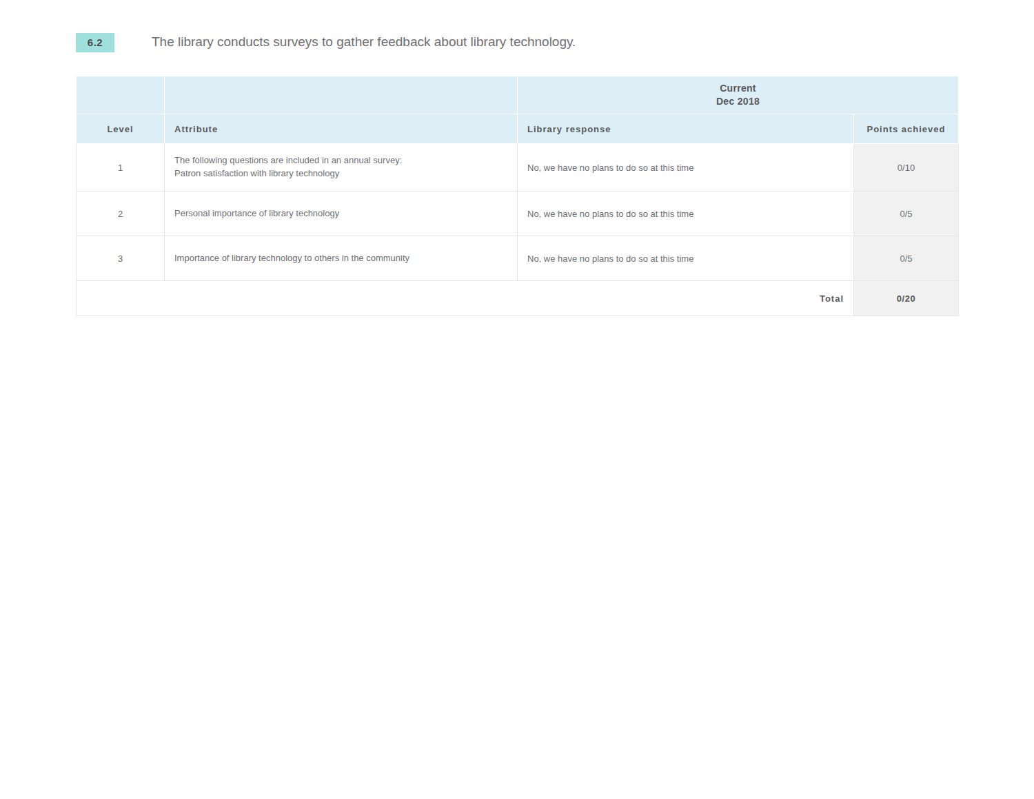6.2
The library conducts surveys to gather feedback about library technology.
| | | Current Dec 2018 |
| --- | --- | --- |
| Level | Attribute | Library response | Points achieved |
| 1 | The following questions are included in an annual survey: Patron satisfaction with library technology | No, we have no plans to do so at this time | 0/10 |
| 2 | Personal importance of library technology | No, we have no plans to do so at this time | 0/5 |
| 3 | Importance of library technology to others in the community | No, we have no plans to do so at this time | 0/5 |
| Total | 0/20 |